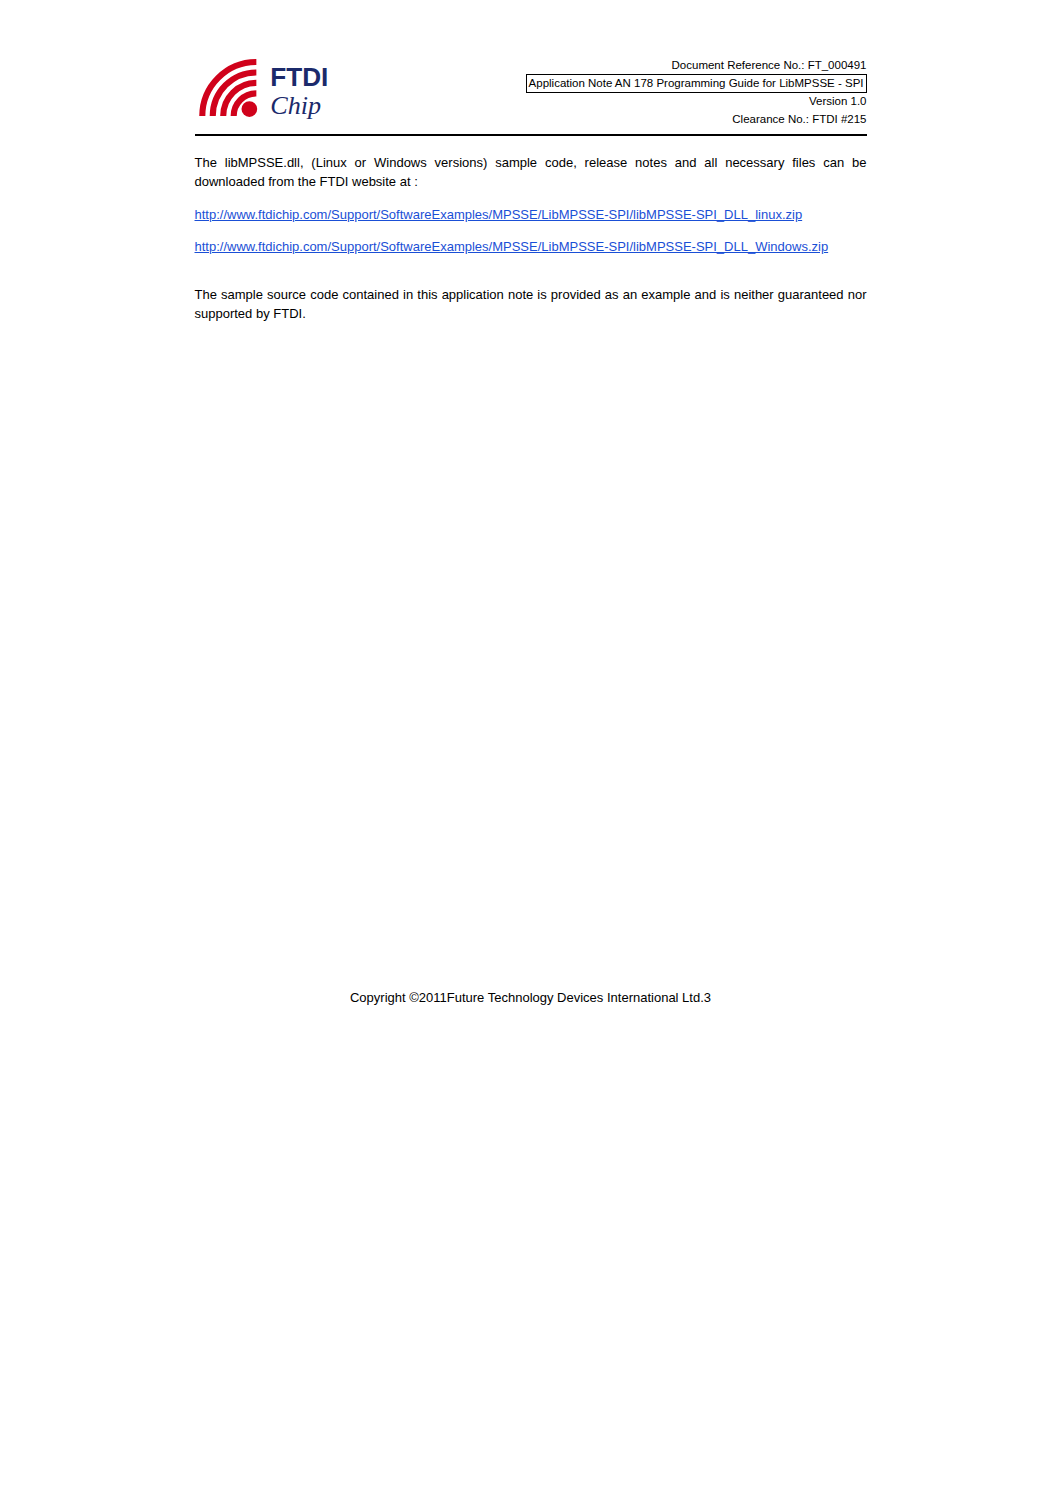FTDI Chip
Document Reference No.: FT_000491
Application Note AN 178 Programming Guide for LibMPSSE - SPI
Version 1.0
Clearance No.: FTDI #215
The libMPSSE.dll, (Linux or Windows versions) sample code, release notes and all necessary files can be downloaded from the FTDI website at :
http://www.ftdichip.com/Support/SoftwareExamples/MPSSE/LibMPSSE-SPI/libMPSSE-SPI_DLL_linux.zip
http://www.ftdichip.com/Support/SoftwareExamples/MPSSE/LibMPSSE-SPI/libMPSSE-SPI_DLL_Windows.zip
The sample source code contained in this application note is provided as an example and is neither guaranteed nor supported by FTDI.
Copyright ©2011Future Technology Devices International Ltd.3